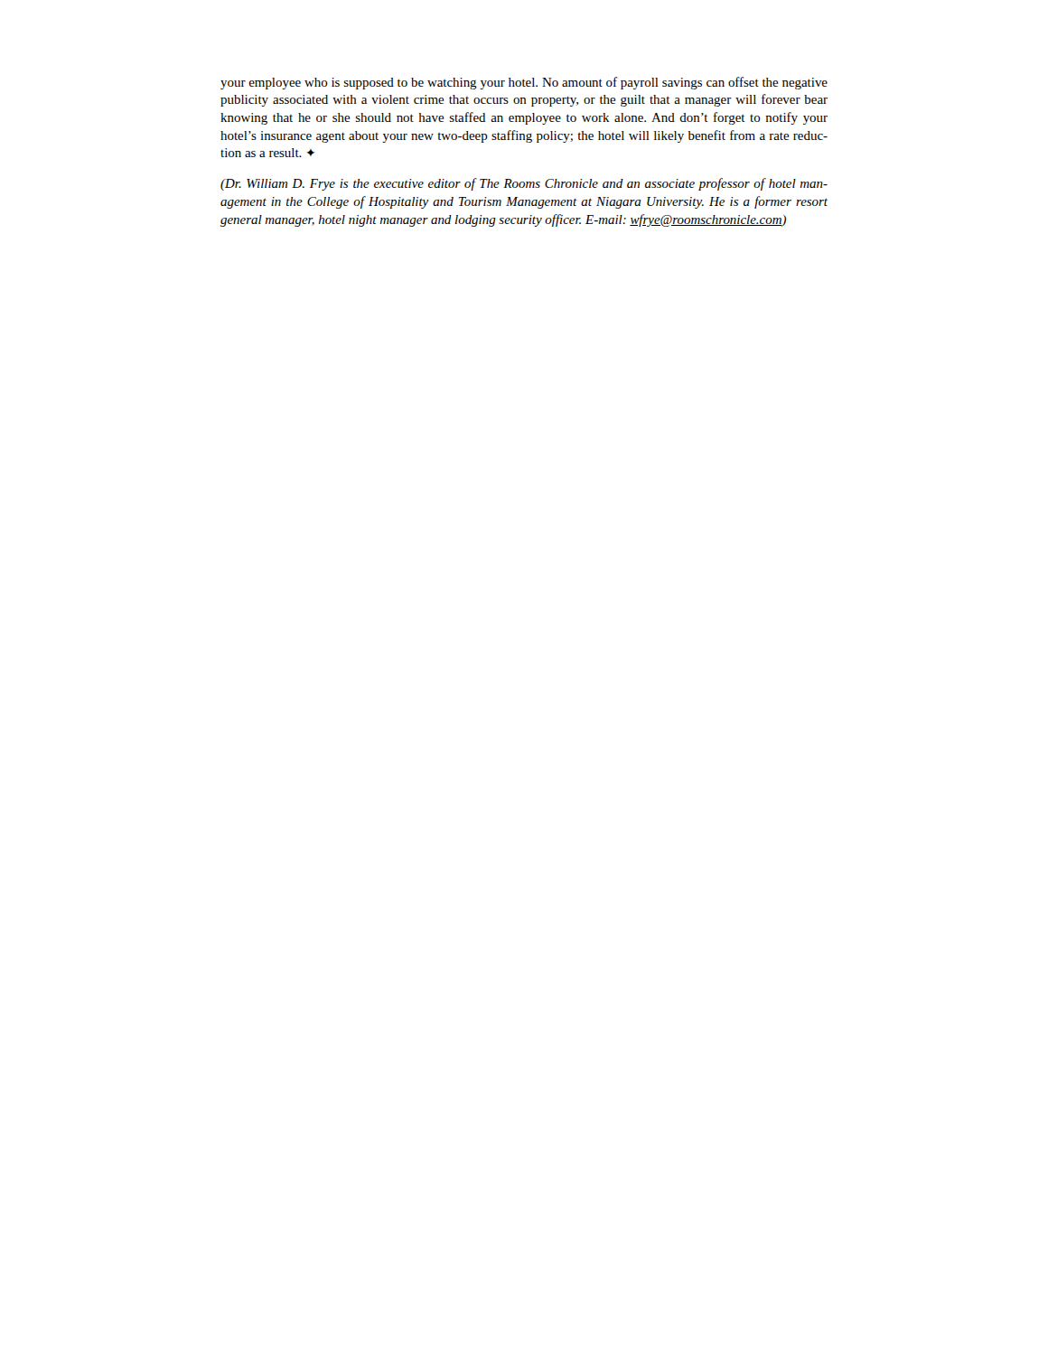your employee who is supposed to be watching your hotel. No amount of payroll savings can offset the negative publicity associated with a violent crime that occurs on property, or the guilt that a manager will forever bear knowing that he or she should not have staffed an employee to work alone. And don’t forget to notify your hotel’s insurance agent about your new two-deep staffing policy; the hotel will likely benefit from a rate reduction as a result. ✦
(Dr. William D. Frye is the executive editor of The Rooms Chronicle and an associate professor of hotel management in the College of Hospitality and Tourism Management at Niagara University. He is a former resort general manager, hotel night manager and lodging security officer. E-mail: wfrye@roomschronicle.com)